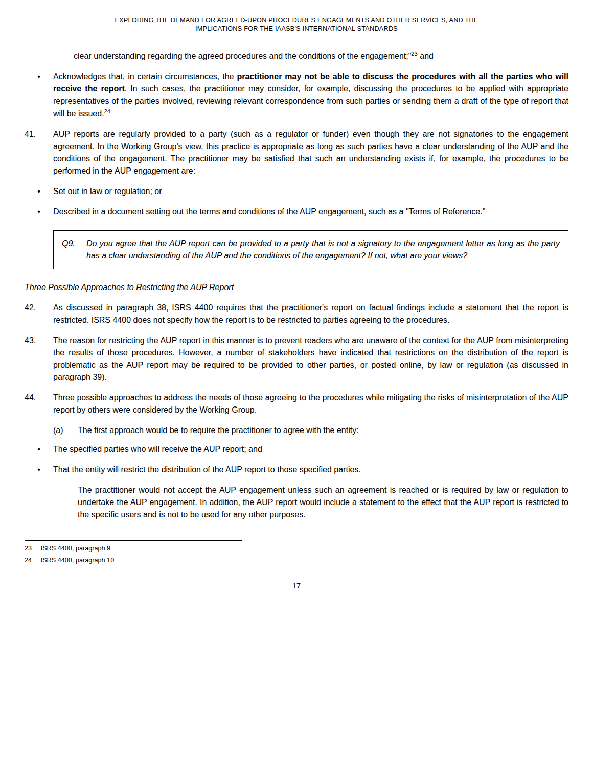EXPLORING THE DEMAND FOR AGREED-UPON PROCEDURES ENGAGEMENTS AND OTHER SERVICES, AND THE
IMPLICATIONS FOR THE IAASB'S INTERNATIONAL STANDARDS
clear understanding regarding the agreed procedures and the conditions of the engagement;"23 and
• Acknowledges that, in certain circumstances, the practitioner may not be able to discuss the procedures with all the parties who will receive the report. In such cases, the practitioner may consider, for example, discussing the procedures to be applied with appropriate representatives of the parties involved, reviewing relevant correspondence from such parties or sending them a draft of the type of report that will be issued.24
41.
AUP reports are regularly provided to a party (such as a regulator or funder) even though they are not signatories to the engagement agreement. In the Working Group's view, this practice is appropriate as long as such parties have a clear understanding of the AUP and the conditions of the engagement. The practitioner may be satisfied that such an understanding exists if, for example, the procedures to be performed in the AUP engagement are:
• Set out in law or regulation; or
• Described in a document setting out the terms and conditions of the AUP engagement, such as a "Terms of Reference."
Q9.
Do you agree that the AUP report can be provided to a party that is not a signatory to the engagement letter as long as the party has a clear understanding of the AUP and the conditions of the engagement? If not, what are your views?
Three Possible Approaches to Restricting the AUP Report
42.
As discussed in paragraph 38, ISRS 4400 requires that the practitioner's report on factual findings include a statement that the report is restricted. ISRS 4400 does not specify how the report is to be restricted to parties agreeing to the procedures.
43.
The reason for restricting the AUP report in this manner is to prevent readers who are unaware of the context for the AUP from misinterpreting the results of those procedures. However, a number of stakeholders have indicated that restrictions on the distribution of the report is problematic as the AUP report may be required to be provided to other parties, or posted online, by law or regulation (as discussed in paragraph 39).
44.
Three possible approaches to address the needs of those agreeing to the procedures while mitigating the risks of misinterpretation of the AUP report by others were considered by the Working Group.
(a)
The first approach would be to require the practitioner to agree with the entity:
• The specified parties who will receive the AUP report; and
• That the entity will restrict the distribution of the AUP report to those specified parties.
The practitioner would not accept the AUP engagement unless such an agreement is reached or is required by law or regulation to undertake the AUP engagement. In addition, the AUP report would include a statement to the effect that the AUP report is restricted to the specific users and is not to be used for any other purposes.
23 ISRS 4400, paragraph 9
24 ISRS 4400, paragraph 10
17